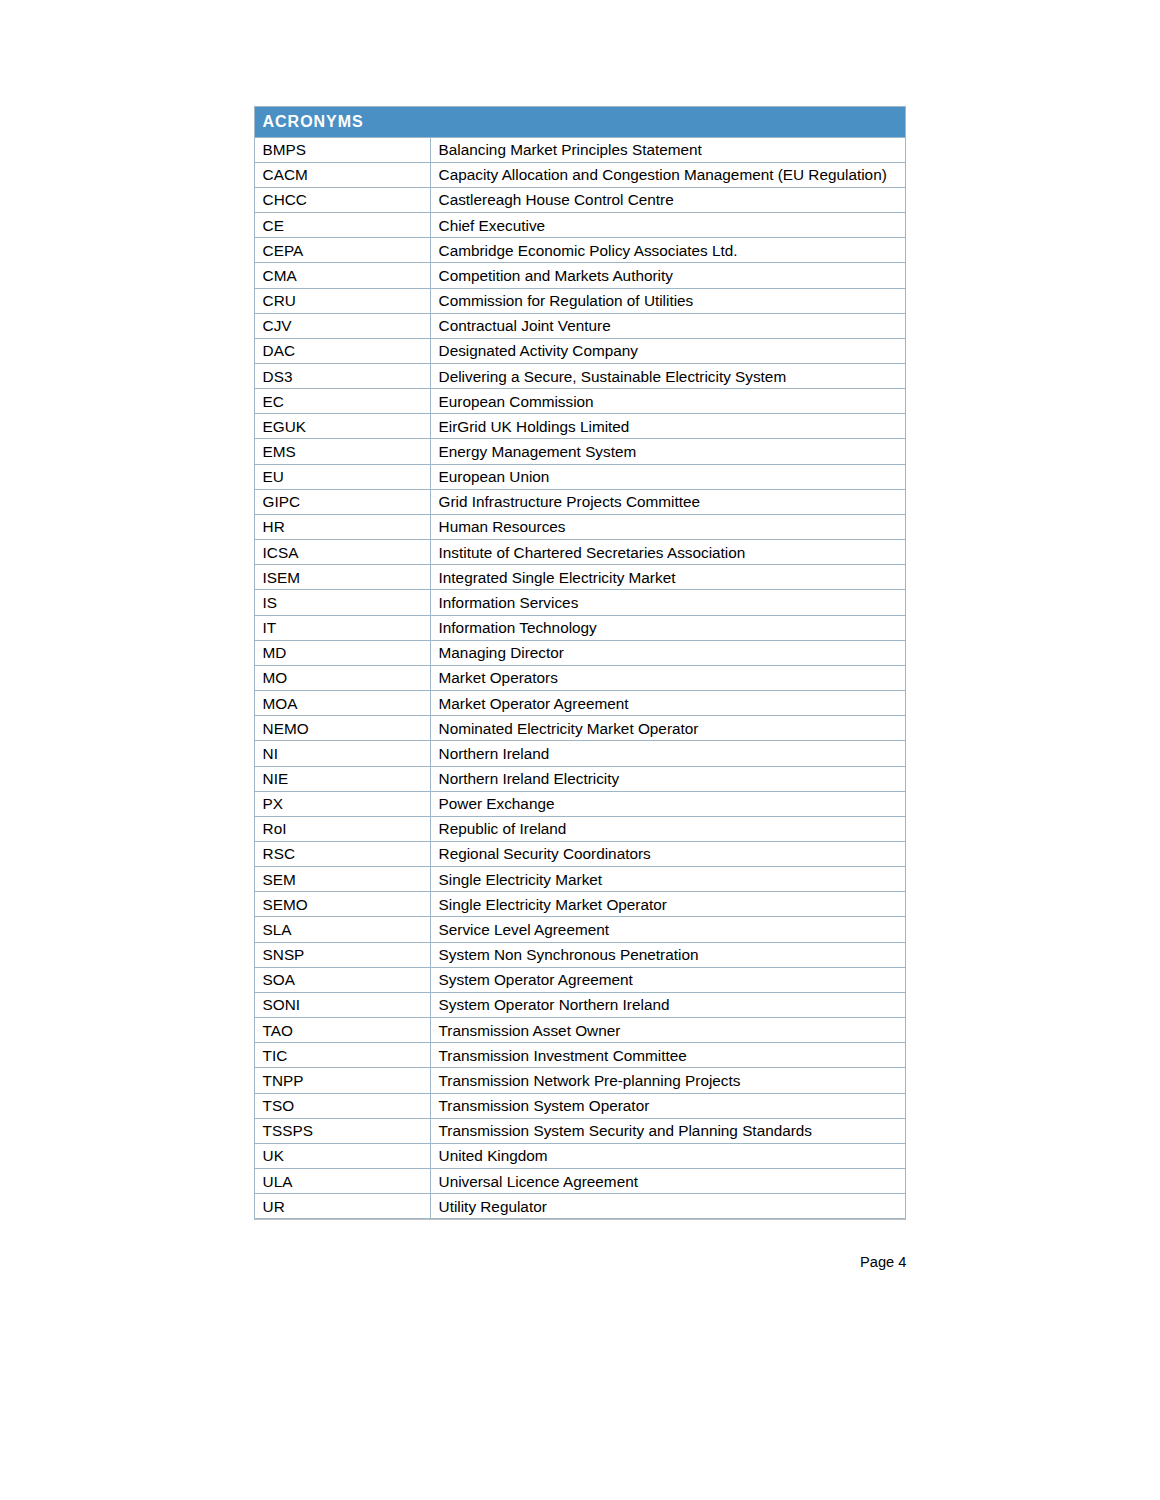| ACRONYMS |
| --- |
| BMPS | Balancing Market Principles Statement |
| CACM | Capacity Allocation and Congestion Management (EU Regulation) |
| CHCC | Castlereagh House Control Centre |
| CE | Chief Executive |
| CEPA | Cambridge Economic Policy Associates Ltd. |
| CMA | Competition and Markets Authority |
| CRU | Commission for Regulation of Utilities |
| CJV | Contractual Joint Venture |
| DAC | Designated Activity Company |
| DS3 | Delivering a Secure, Sustainable Electricity System |
| EC | European Commission |
| EGUK | EirGrid UK Holdings Limited |
| EMS | Energy Management System |
| EU | European Union |
| GIPC | Grid Infrastructure Projects Committee |
| HR | Human Resources |
| ICSA | Institute of Chartered Secretaries Association |
| ISEM | Integrated Single Electricity Market |
| IS | Information Services |
| IT | Information Technology |
| MD | Managing Director |
| MO | Market Operators |
| MOA | Market Operator Agreement |
| NEMO | Nominated Electricity Market Operator |
| NI | Northern Ireland |
| NIE | Northern Ireland Electricity |
| PX | Power Exchange |
| RoI | Republic of Ireland |
| RSC | Regional Security Coordinators |
| SEM | Single Electricity Market |
| SEMO | Single Electricity Market Operator |
| SLA | Service Level Agreement |
| SNSP | System Non Synchronous Penetration |
| SOA | System Operator Agreement |
| SONI | System Operator Northern Ireland |
| TAO | Transmission Asset Owner |
| TIC | Transmission Investment Committee |
| TNPP | Transmission Network Pre-planning Projects |
| TSO | Transmission System Operator |
| TSSPS | Transmission System Security and Planning Standards |
| UK | United Kingdom |
| ULA | Universal Licence Agreement |
| UR | Utility Regulator |
Page 4